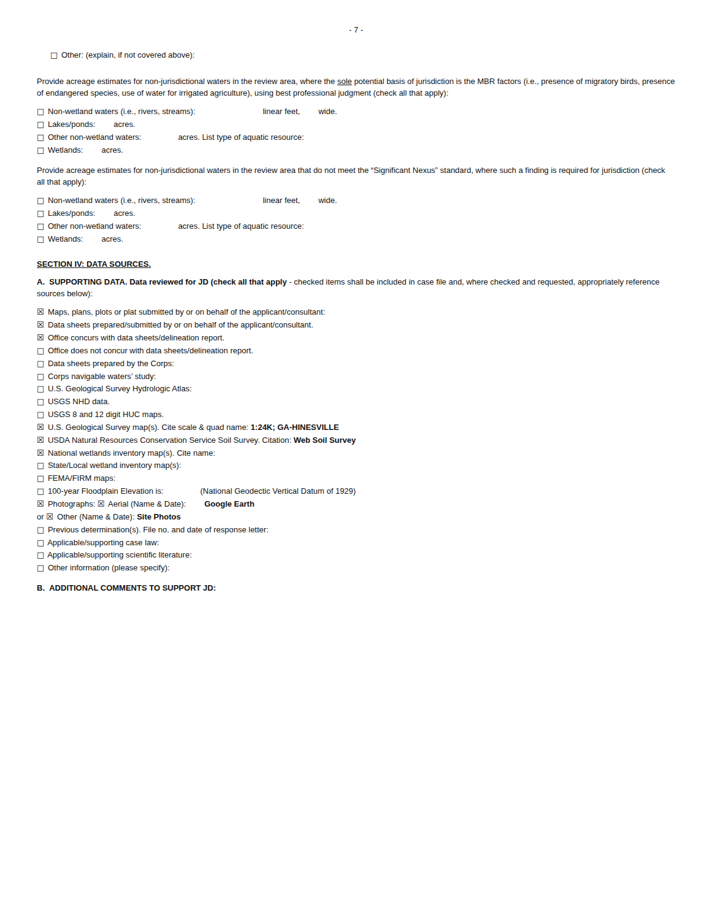- 7 -
□ Other: (explain, if not covered above):
Provide acreage estimates for non-jurisdictional waters in the review area, where the sole potential basis of jurisdiction is the MBR factors (i.e., presence of migratory birds, presence of endangered species, use of water for irrigated agriculture), using best professional judgment (check all that apply):
□ Non-wetland waters (i.e., rivers, streams): linear feet, wide.
□ Lakes/ponds: acres.
□ Other non-wetland waters: acres. List type of aquatic resource:
□ Wetlands: acres.
Provide acreage estimates for non-jurisdictional waters in the review area that do not meet the “Significant Nexus” standard, where such a finding is required for jurisdiction (check all that apply):
□ Non-wetland waters (i.e., rivers, streams): linear feet, wide.
□ Lakes/ponds: acres.
□ Other non-wetland waters: acres. List type of aquatic resource:
□ Wetlands: acres.
SECTION IV: DATA SOURCES.
A. SUPPORTING DATA. Data reviewed for JD (check all that apply - checked items shall be included in case file and, where checked and requested, appropriately reference sources below):
☒ Maps, plans, plots or plat submitted by or on behalf of the applicant/consultant:
☒ Data sheets prepared/submitted by or on behalf of the applicant/consultant.
☒ Office concurs with data sheets/delineation report.
□ Office does not concur with data sheets/delineation report.
□ Data sheets prepared by the Corps:
□ Corps navigable waters’ study:
□ U.S. Geological Survey Hydrologic Atlas:
□ USGS NHD data.
□ USGS 8 and 12 digit HUC maps.
☒ U.S. Geological Survey map(s). Cite scale & quad name: 1:24K; GA-HINESVILLE
☒ USDA Natural Resources Conservation Service Soil Survey. Citation: Web Soil Survey
☒ National wetlands inventory map(s). Cite name:
□ State/Local wetland inventory map(s):
□ FEMA/FIRM maps:
□ 100-year Floodplain Elevation is: (National Geodectic Vertical Datum of 1929)
☒ Photographs: ☒ Aerial (Name & Date): Google Earth
or ☒ Other (Name & Date): Site Photos
□ Previous determination(s). File no. and date of response letter:
□ Applicable/supporting case law:
□ Applicable/supporting scientific literature:
□ Other information (please specify):
B. ADDITIONAL COMMENTS TO SUPPORT JD: